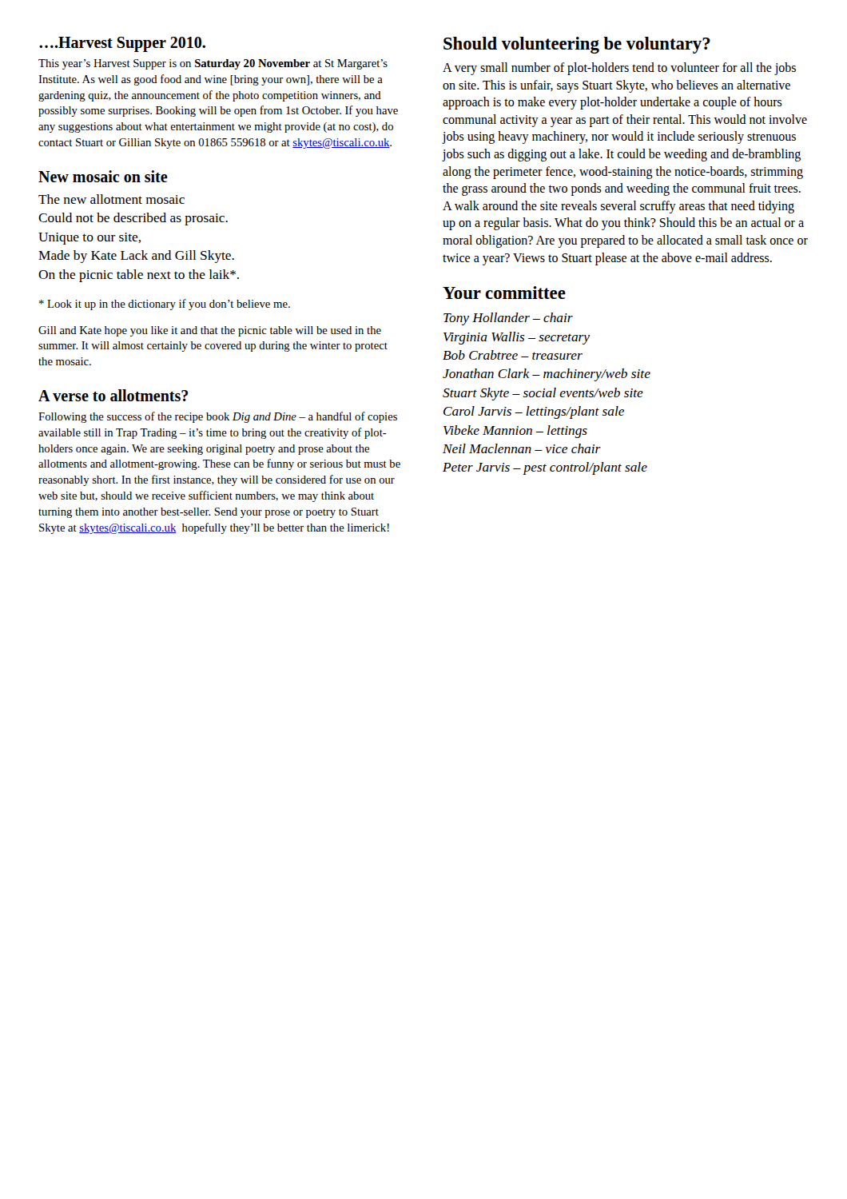….Harvest Supper 2010.
This year’s Harvest Supper is on Saturday 20 November at St Margaret’s Institute. As well as good food and wine [bring your own], there will be a gardening quiz, the announcement of the photo competition winners, and possibly some surprises. Booking will be open from 1st October. If you have any suggestions about what entertainment we might provide (at no cost), do contact Stuart or Gillian Skyte on 01865 559618 or at skytes@tiscali.co.uk.
New mosaic on site
The new allotment mosaic Could not be described as prosaic. Unique to our site, Made by Kate Lack and Gill Skyte. On the picnic table next to the laik*.
* Look it up in the dictionary if you don’t believe me.
Gill and Kate hope you like it and that the picnic table will be used in the summer. It will almost certainly be covered up during the winter to protect the mosaic.
A verse to allotments?
Following the success of the recipe book Dig and Dine – a handful of copies available still in Trap Trading – it’s time to bring out the creativity of plot-holders once again. We are seeking original poetry and prose about the allotments and allotment-growing. These can be funny or serious but must be reasonably short. In the first instance, they will be considered for use on our web site but, should we receive sufficient numbers, we may think about turning them into another best-seller. Send your prose or poetry to Stuart Skyte at skytes@tiscali.co.uk hopefully they’ll be better than the limerick!
Should volunteering be voluntary?
A very small number of plot-holders tend to volunteer for all the jobs on site. This is unfair, says Stuart Skyte, who believes an alternative approach is to make every plot-holder undertake a couple of hours communal activity a year as part of their rental. This would not involve jobs using heavy machinery, nor would it include seriously strenuous jobs such as digging out a lake. It could be weeding and de-brambling along the perimeter fence, wood-staining the notice-boards, strimming the grass around the two ponds and weeding the communal fruit trees. A walk around the site reveals several scruffy areas that need tidying up on a regular basis. What do you think? Should this be an actual or a moral obligation? Are you prepared to be allocated a small task once or twice a year? Views to Stuart please at the above e-mail address.
Your committee
Tony Hollander – chair Virginia Wallis – secretary Bob Crabtree – treasurer Jonathan Clark – machinery/web site Stuart Skyte – social events/web site Carol Jarvis – lettings/plant sale Vibeke Mannion – lettings Neil Maclennan – vice chair Peter Jarvis – pest control/plant sale